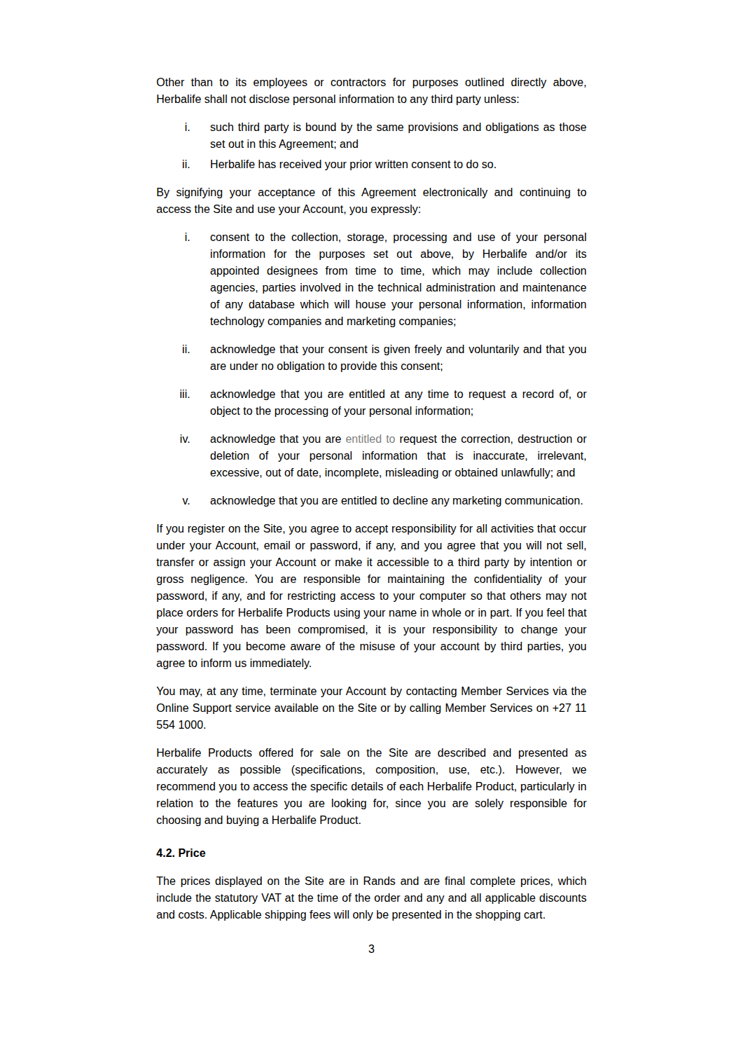Other than to its employees or contractors for purposes outlined directly above, Herbalife shall not disclose personal information to any third party unless:
such third party is bound by the same provisions and obligations as those set out in this Agreement; and
Herbalife has received your prior written consent to do so.
By signifying your acceptance of this Agreement electronically and continuing to access the Site and use your Account, you expressly:
consent to the collection, storage, processing and use of your personal information for the purposes set out above, by Herbalife and/or its appointed designees from time to time, which may include collection agencies, parties involved in the technical administration and maintenance of any database which will house your personal information, information technology companies and marketing companies;
acknowledge that your consent is given freely and voluntarily and that you are under no obligation to provide this consent;
acknowledge that you are entitled at any time to request a record of, or object to the processing of your personal information;
acknowledge that you are entitled to request the correction, destruction or deletion of your personal information that is inaccurate, irrelevant, excessive, out of date, incomplete, misleading or obtained unlawfully; and
acknowledge that you are entitled to decline any marketing communication.
If you register on the Site, you agree to accept responsibility for all activities that occur under your Account, email or password, if any, and you agree that you will not sell, transfer or assign your Account or make it accessible to a third party by intention or gross negligence. You are responsible for maintaining the confidentiality of your password, if any, and for restricting access to your computer so that others may not place orders for Herbalife Products using your name in whole or in part. If you feel that your password has been compromised, it is your responsibility to change your password. If you become aware of the misuse of your account by third parties, you agree to inform us immediately.
You may, at any time, terminate your Account by contacting Member Services via the Online Support service available on the Site or by calling Member Services on +27 11 554 1000.
Herbalife Products offered for sale on the Site are described and presented as accurately as possible (specifications, composition, use, etc.). However, we recommend you to access the specific details of each Herbalife Product, particularly in relation to the features you are looking for, since you are solely responsible for choosing and buying a Herbalife Product.
4.2. Price
The prices displayed on the Site are in Rands and are final complete prices, which include the statutory VAT at the time of the order and any and all applicable discounts and costs. Applicable shipping fees will only be presented in the shopping cart.
3